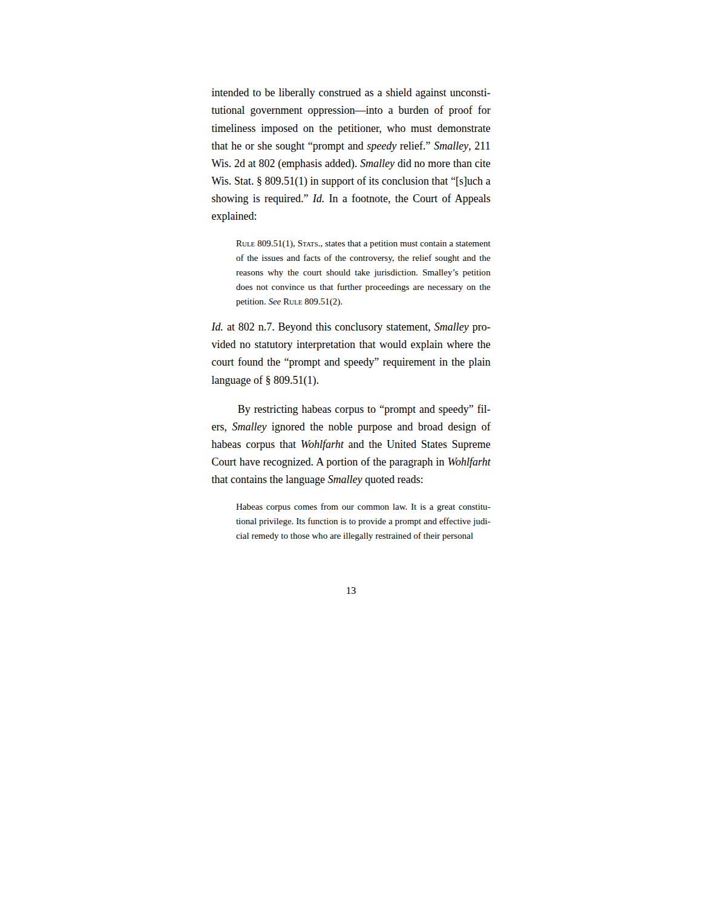intended to be liberally construed as a shield against unconstitutional government oppression—into a burden of proof for timeliness imposed on the petitioner, who must demonstrate that he or she sought “prompt and speedy relief.” Smalley, 211 Wis. 2d at 802 (emphasis added). Smalley did no more than cite Wis. Stat. § 809.51(1) in support of its conclusion that “[s]uch a showing is required.” Id. In a footnote, the Court of Appeals explained:
Rule 809.51(1), Stats., states that a petition must contain a statement of the issues and facts of the controversy, the relief sought and the reasons why the court should take jurisdiction. Smalley’s petition does not convince us that further proceedings are necessary on the petition. See Rule 809.51(2).
Id. at 802 n.7. Beyond this conclusory statement, Smalley provided no statutory interpretation that would explain where the court found the “prompt and speedy” requirement in the plain language of § 809.51(1).
By restricting habeas corpus to “prompt and speedy” filers, Smalley ignored the noble purpose and broad design of habeas corpus that Wohlfarht and the United States Supreme Court have recognized. A portion of the paragraph in Wohlfarht that contains the language Smalley quoted reads:
Habeas corpus comes from our common law. It is a great constitutional privilege. Its function is to provide a prompt and effective judicial remedy to those who are illegally restrained of their personal
13